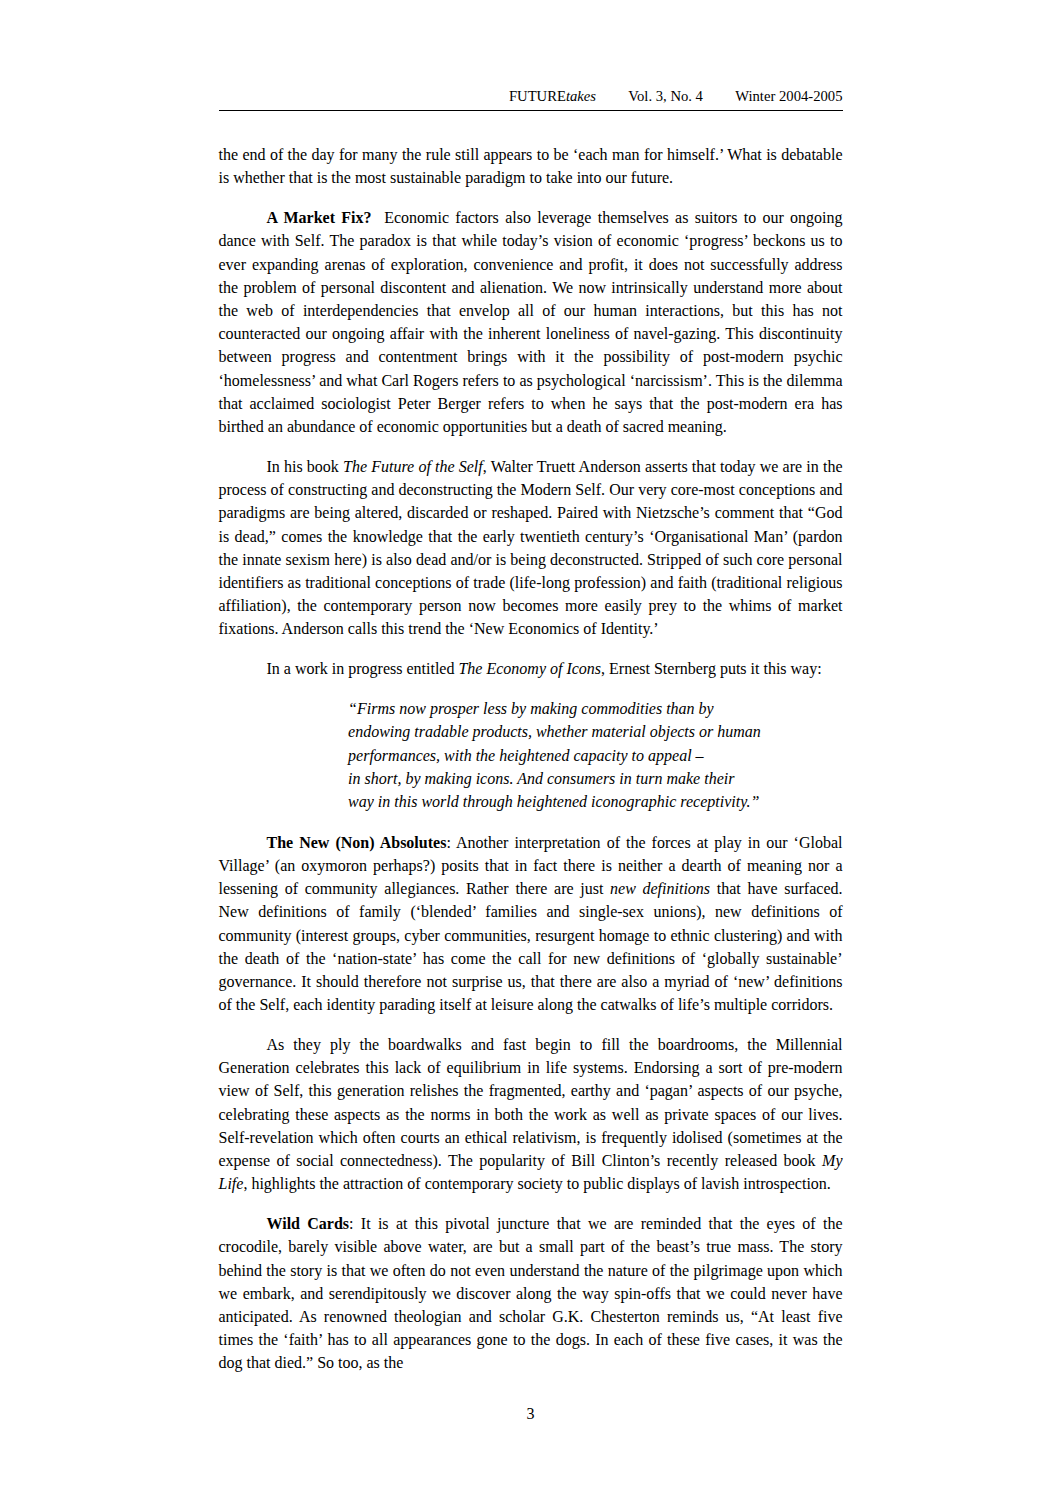FUTUREtakes Vol. 3, No. 4 Winter 2004-2005
the end of the day for many the rule still appears to be ‘each man for himself.’ What is debatable is whether that is the most sustainable paradigm to take into our future.
A Market Fix? Economic factors also leverage themselves as suitors to our ongoing dance with Self. The paradox is that while today’s vision of economic ‘progress’ beckons us to ever expanding arenas of exploration, convenience and profit, it does not successfully address the problem of personal discontent and alienation. We now intrinsically understand more about the web of interdependencies that envelop all of our human interactions, but this has not counteracted our ongoing affair with the inherent loneliness of navel-gazing. This discontinuity between progress and contentment brings with it the possibility of post-modern psychic ‘homelessness’ and what Carl Rogers refers to as psychological ‘narcissism’. This is the dilemma that acclaimed sociologist Peter Berger refers to when he says that the post-modern era has birthed an abundance of economic opportunities but a death of sacred meaning.
In his book The Future of the Self, Walter Truett Anderson asserts that today we are in the process of constructing and deconstructing the Modern Self. Our very core-most conceptions and paradigms are being altered, discarded or reshaped. Paired with Nietzsche’s comment that “God is dead,” comes the knowledge that the early twentieth century’s ‘Organisational Man’ (pardon the innate sexism here) is also dead and/or is being deconstructed. Stripped of such core personal identifiers as traditional conceptions of trade (life-long profession) and faith (traditional religious affiliation), the contemporary person now becomes more easily prey to the whims of market fixations. Anderson calls this trend the ‘New Economics of Identity.’
In a work in progress entitled The Economy of Icons, Ernest Sternberg puts it this way:
“Firms now prosper less by making commodities than by
endowing tradable products, whether material objects or human
performances, with the heightened capacity to appeal –
in short, by making icons. And consumers in turn make their
way in this world through heightened iconographic receptivity.”
The New (Non) Absolutes: Another interpretation of the forces at play in our ‘Global Village’ (an oxymoron perhaps?) posits that in fact there is neither a dearth of meaning nor a lessening of community allegiances. Rather there are just new definitions that have surfaced. New definitions of family (‘blended’ families and single-sex unions), new definitions of community (interest groups, cyber communities, resurgent homage to ethnic clustering) and with the death of the ‘nation-state’ has come the call for new definitions of ‘globally sustainable’ governance. It should therefore not surprise us, that there are also a myriad of ‘new’ definitions of the Self, each identity parading itself at leisure along the catwalks of life’s multiple corridors.
As they ply the boardwalks and fast begin to fill the boardrooms, the Millennial Generation celebrates this lack of equilibrium in life systems. Endorsing a sort of pre-modern view of Self, this generation relishes the fragmented, earthy and ‘pagan’ aspects of our psyche, celebrating these aspects as the norms in both the work as well as private spaces of our lives. Self-revelation which often courts an ethical relativism, is frequently idolised (sometimes at the expense of social connectedness). The popularity of Bill Clinton’s recently released book My Life, highlights the attraction of contemporary society to public displays of lavish introspection.
Wild Cards: It is at this pivotal juncture that we are reminded that the eyes of the crocodile, barely visible above water, are but a small part of the beast’s true mass. The story behind the story is that we often do not even understand the nature of the pilgrimage upon which we embark, and serendipitously we discover along the way spin-offs that we could never have anticipated. As renowned theologian and scholar G.K. Chesterton reminds us, “At least five times the ‘faith’ has to all appearances gone to the dogs. In each of these five cases, it was the dog that died.” So too, as the
3